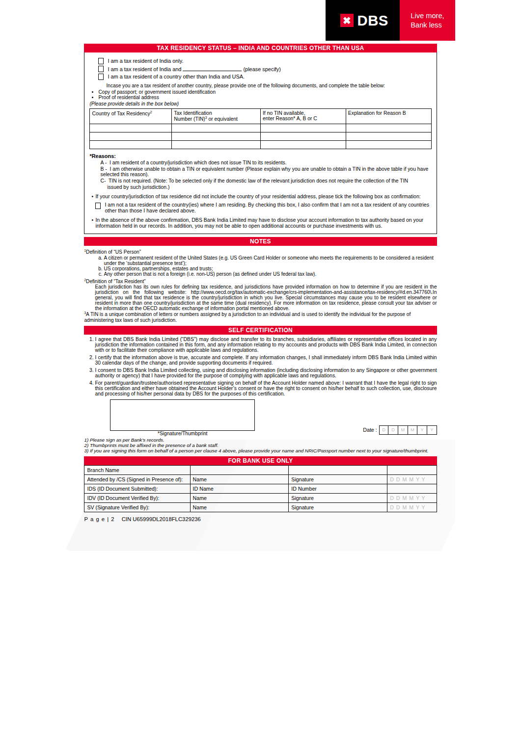✖DBS
Live more, Bank less
TAX RESIDENCY STATUS – INDIA AND COUNTRIES OTHER THAN USA
I am a tax resident of India only.
I am a tax resident of India and (please specify)
I am a tax resident of a country other than India and USA.
Incase you are a tax resident of another country, please provide one of the following documents, and complete the table below:
Copy of passport; or government issued identification
Proof of residential address
(Please provide details in the box below)
| Country of Tax Residency 2 | Tax Identification Number (TIN) 3 or equivalent | If no TIN available, enter Reason* A, B or C | Explanation for Reason B |
| --- | --- | --- | --- |
*Reasons:
A - I am resident of a country/jurisdiction which does not issue TIN to its residents.
B - I am otherwise unable to obtain a TIN or equivalent number (Please explain why you are unable to obtain a TIN in the above table if you have selected this reason).
C- TIN is not required. (Note: To be selected only if the domestic law of the relevant jurisdiction does not require the collection of the TIN
issued by such jurisdiction.)
•
If your country/jurisdiction of tax residence did not include the country of your residential address, please tick the following box as confirmation:
I am not a tax resident of the country(ies) where I am residing. By checking this box, I also confirm that I am not a tax resident of any countries other than those I have declared above.
•
In the absence of the above confirmation, DBS Bank India Limited may have to disclose your account information to tax authority based on your information held in our records. In addition, you may not be able to open additional accounts or purchase investments with us.
NOTES
1Definition of “US Person”
A citizen or permanent resident of the United States (e.g. US Green Card Holder or someone who meets the requirements to be considered a resident under the ‘substantial presence test’);
US corporations, partnerships, estates and trusts;
Any other person that is not a foreign (i.e. non-US) person (as defined under US federal tax law).
2Definition of “Tax Resident”
Each jurisdiction has its own rules for defining tax residence, and jurisdictions have provided information on how to determine if you are resident in the jurisdiction on the following website: http://www.oecd.org/tax/automatic-exchange/crs-implementation-and-assistance/tax-residency/#d.en.347760\.In general, you will find that tax residence is the country/jurisdiction in which you live. Special circumstances may cause you to be resident elsewhere or resident in more than one country/jurisdiction at the same time (dual residency). For more information on tax residence, please consult your tax adviser or the information at the OECD automatic exchange of information portal mentioned above.
3A TIN is a unique combination of letters or numbers assigned by a jurisdiction to an individual and is used to identify the individual for the purpose of administering tax laws of such jurisdiction.
SELF CERTIFICATION
I agree that DBS Bank India Limited (“DBS”) may disclose and transfer to its branches, subsidiaries, affiliates or representative offices located in any jurisdiction the information contained in this form, and any information relating to my accounts and products with DBS Bank India Limited, in connection with or to facilitate their compliance with applicable laws and regulations.
I certify that the information above is true, accurate and complete. If any information changes, I shall immediately inform DBS Bank India Limited within 30 calendar days of the change, and provide supporting documents if required.
I consent to DBS Bank India Limited collecting, using and disclosing information (including disclosing information to any Singapore or other government authority or agency) that I have provided for the purpose of complying with applicable laws and regulations.
For parent/guardian/trustee/authorised representative signing on behalf of the Account Holder named above: I warrant that I have the legal right to sign this certification and either have obtained the Account Holder’s consent or have the right to consent on his/her behalf to such collection, use, disclosure and processing of his/her personal data by DBS for the purposes of this certification.
*Signature/Thumbprint
Date : DDMMYY
1) Please sign as per Bank’s records.
2) Thumbprints must be affixed in the presence of a bank staff.
3) If you are signing this form on behalf of a person per clause 4 above, please provide your name and NRIC/Passport number next to your signature/thumbprint.
FOR BANK USE ONLY
| Branch Name | | | |
| Attended by /CS (Signed in Presence of): | Name | Signature | D D M M Y Y |
| IDS (ID Document Submitted): | ID Name | ID Number | |
| IDV (ID Document Verified By): | Name | Signature | D D M M Y Y |
| SV (Signature Verified By): | Name | Signature | D D M M Y Y |
P a g e | 2 CIN U65999DL2018FLC329236